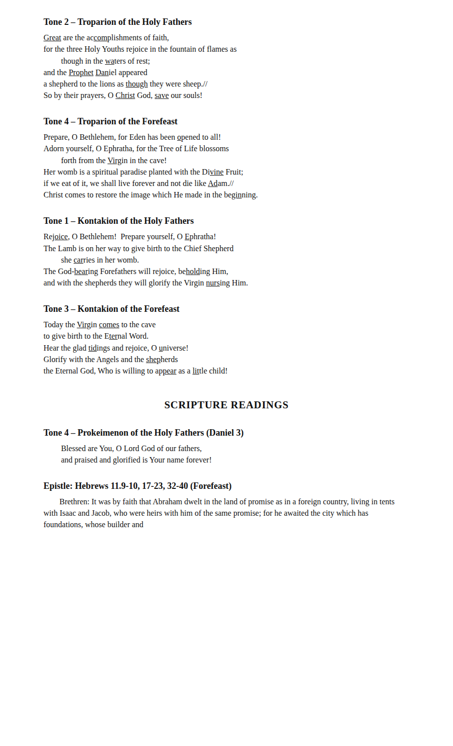Tone 2 – Troparion of the Holy Fathers
Great are the accomplishments of faith, for the three Holy Youths rejoice in the fountain of flames as though in the waters of rest; and the Prophet Daniel appeared a shepherd to the lions as though they were sheep.// So by their prayers, O Christ God, save our souls!
Tone 4 – Troparion of the Forefeast
Prepare, O Bethlehem, for Eden has been opened to all! Adorn yourself, O Ephratha, for the Tree of Life blossoms forth from the Virgin in the cave! Her womb is a spiritual paradise planted with the Divine Fruit; if we eat of it, we shall live forever and not die like Adam.// Christ comes to restore the image which He made in the beginning.
Tone 1 – Kontakion of the Holy Fathers
Rejoice, O Bethlehem! Prepare yourself, O Ephratha! The Lamb is on her way to give birth to the Chief Shepherd she carries in her womb. The God-bearing Forefathers will rejoice, beholding Him, and with the shepherds they will glorify the Virgin nursing Him.
Tone 3 – Kontakion of the Forefeast
Today the Virgin comes to the cave to give birth to the Eternal Word. Hear the glad tidings and rejoice, O universe! Glorify with the Angels and the shepherds the Eternal God, Who is willing to appear as a little child!
Scripture Readings
Tone 4 – Prokeimenon of the Holy Fathers (Daniel 3)
Blessed are You, O Lord God of our fathers, and praised and glorified is Your name forever!
Epistle: Hebrews 11.9-10, 17-23, 32-40 (Forefeast)
Brethren: It was by faith that Abraham dwelt in the land of promise as in a foreign country, living in tents with Isaac and Jacob, who were heirs with him of the same promise; for he awaited the city which has foundations, whose builder and